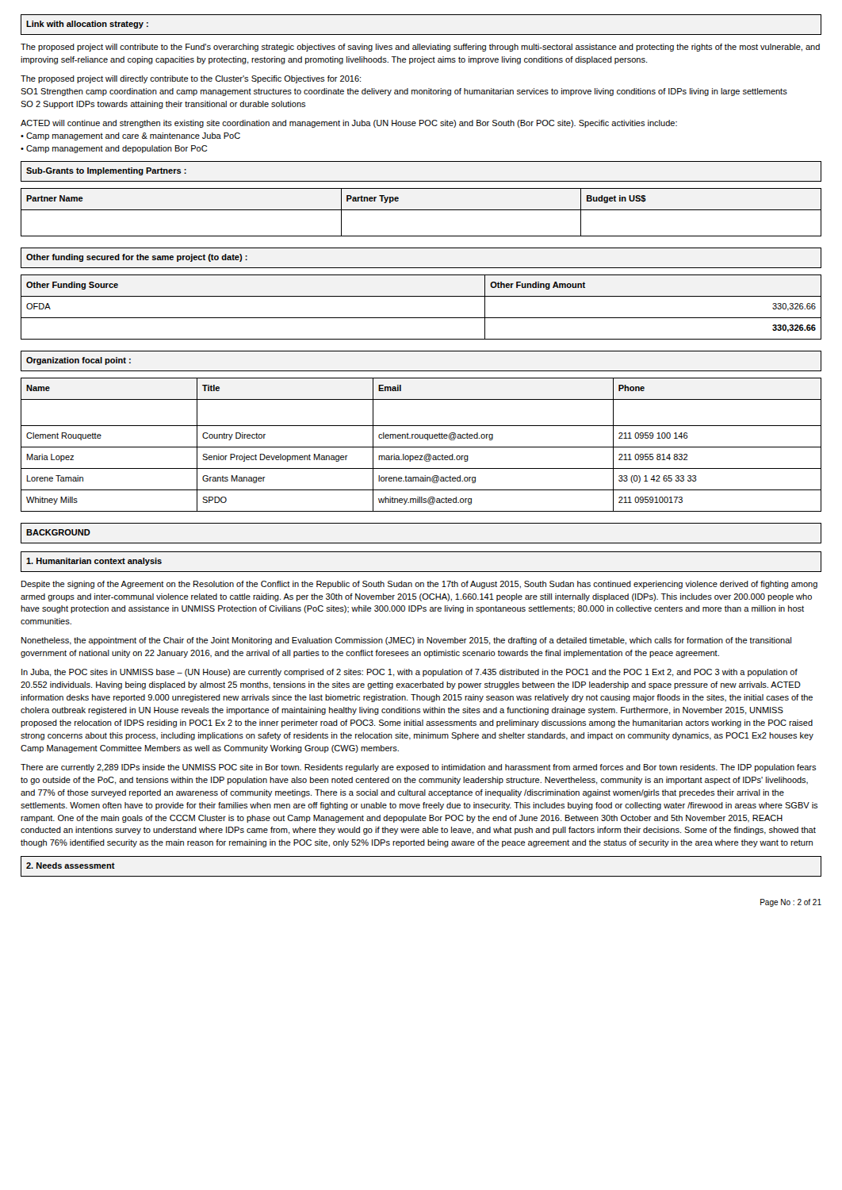Link with allocation strategy :
The proposed project will contribute to the Fund's overarching strategic objectives of saving lives and alleviating suffering through multi-sectoral assistance and protecting the rights of the most vulnerable, and improving self-reliance and coping capacities by protecting, restoring and promoting livelihoods. The project aims to improve living conditions of displaced persons.
The proposed project will directly contribute to the Cluster's Specific Objectives for 2016:
SO1 Strengthen camp coordination and camp management structures to coordinate the delivery and monitoring of humanitarian services to improve living conditions of IDPs living in large settlements
SO 2 Support IDPs towards attaining their transitional or durable solutions
ACTED will continue and strengthen its existing site coordination and management in Juba (UN House POC site) and Bor South (Bor POC site). Specific activities include:
• Camp management and care & maintenance Juba PoC
• Camp management and depopulation Bor PoC
Sub-Grants to Implementing Partners :
| Partner Name | Partner Type | Budget in US$ |
| --- | --- | --- |
Other funding secured for the same project (to date) :
| Other Funding Source | Other Funding Amount |
| --- | --- |
| OFDA | 330,326.66 |
| | 330,326.66 |
Organization focal point :
| Name | Title | Email | Phone |
| --- | --- | --- | --- |
| Clement Rouquette | Country Director | clement.rouquette@acted.org | 211 0959 100 146 |
| Maria Lopez | Senior Project Development Manager | maria.lopez@acted.org | 211 0955 814 832 |
| Lorene Tamain | Grants Manager | lorene.tamain@acted.org | 33 (0) 1 42 65 33 33 |
| Whitney Mills | SPDO | whitney.mills@acted.org | 211 0959100173 |
BACKGROUND
1. Humanitarian context analysis
Despite the signing of the Agreement on the Resolution of the Conflict in the Republic of South Sudan on the 17th of August 2015, South Sudan has continued experiencing violence derived of fighting among armed groups and inter-communal violence related to cattle raiding. As per the 30th of November 2015 (OCHA), 1.660.141 people are still internally displaced (IDPs). This includes over 200.000 people who have sought protection and assistance in UNMISS Protection of Civilians (PoC sites); while 300.000 IDPs are living in spontaneous settlements; 80.000 in collective centers and more than a million in host communities.
Nonetheless, the appointment of the Chair of the Joint Monitoring and Evaluation Commission (JMEC) in November 2015, the drafting of a detailed timetable, which calls for formation of the transitional government of national unity on 22 January 2016, and the arrival of all parties to the conflict foresees an optimistic scenario towards the final implementation of the peace agreement.
In Juba, the POC sites in UNMISS base – (UN House) are currently comprised of 2 sites: POC 1, with a population of 7.435 distributed in the POC1 and the POC 1 Ext 2, and POC 3 with a population of 20.552 individuals. Having being displaced by almost 25 months, tensions in the sites are getting exacerbated by power struggles between the IDP leadership and space pressure of new arrivals. ACTED information desks have reported 9.000 unregistered new arrivals since the last biometric registration. Though 2015 rainy season was relatively dry not causing major floods in the sites, the initial cases of the cholera outbreak registered in UN House reveals the importance of maintaining healthy living conditions within the sites and a functioning drainage system. Furthermore, in November 2015, UNMISS proposed the relocation of IDPS residing in POC1 Ex 2 to the inner perimeter road of POC3. Some initial assessments and preliminary discussions among the humanitarian actors working in the POC raised strong concerns about this process, including implications on safety of residents in the relocation site, minimum Sphere and shelter standards, and impact on community dynamics, as POC1 Ex2 houses key Camp Management Committee Members as well as Community Working Group (CWG) members.
There are currently 2,289 IDPs inside the UNMISS POC site in Bor town. Residents regularly are exposed to intimidation and harassment from armed forces and Bor town residents. The IDP population fears to go outside of the PoC, and tensions within the IDP population have also been noted centered on the community leadership structure. Nevertheless, community is an important aspect of IDPs' livelihoods, and 77% of those surveyed reported an awareness of community meetings. There is a social and cultural acceptance of inequality /discrimination against women/girls that precedes their arrival in the settlements. Women often have to provide for their families when men are off fighting or unable to move freely due to insecurity. This includes buying food or collecting water /firewood in areas where SGBV is rampant. One of the main goals of the CCCM Cluster is to phase out Camp Management and depopulate Bor POC by the end of June 2016. Between 30th October and 5th November 2015, REACH conducted an intentions survey to understand where IDPs came from, where they would go if they were able to leave, and what push and pull factors inform their decisions. Some of the findings, showed that though 76% identified security as the main reason for remaining in the POC site, only 52% IDPs reported being aware of the peace agreement and the status of security in the area where they want to return
2. Needs assessment
Page No : 2 of 21